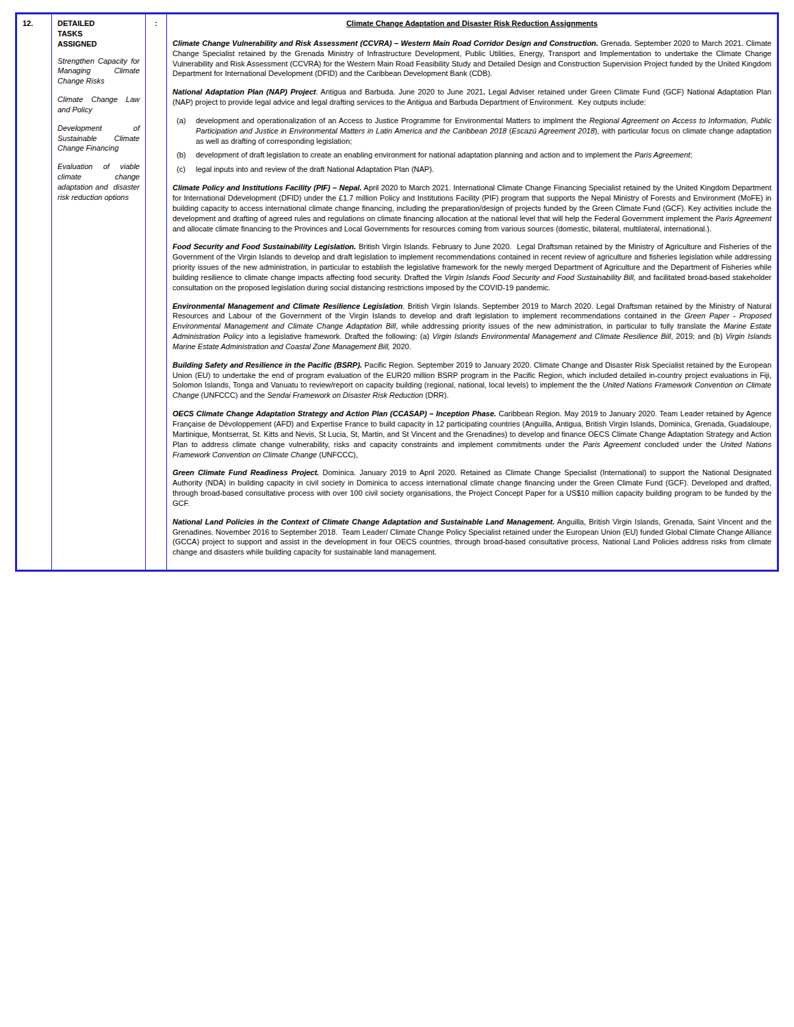| 12. | DETAILED TASKS ASSIGNED Strengthen Capacity for Managing Climate Change Risks Climate Change Law and Policy Development of Sustainable Climate Change Financing Evaluation of viable climate change adaptation and disaster risk reduction options | : | Climate Change Adaptation and Disaster Risk Reduction Assignments Climate Change Vulnerability and Risk Assessment (CCVRA) – Western Main Road Corridor Design and Construction. Grenada. September 2020 to March 2021. Climate Change Specialist retained by the Grenada Ministry of Infrastructure Development, Public Utilities, Energy, Transport and Implementation to undertake the Climate Change Vulnerability and Risk Assessment (CCVRA) for the Western Main Road Feasibility Study and Detailed Design and Construction Supervision Project funded by the United Kingdom Department for International Development (DFID) and the Caribbean Development Bank (CDB). National Adaptation Plan (NAP) Project . Antigua and Barbuda. June 2020 to June 2021 . Legal Adviser retained under Green Climate Fund (GCF) National Adaptation Plan (NAP) project to provide legal advice and legal drafting services to the Antigua and Barbuda Department of Environment. Key outputs include: (a) development and operationalization of an Access to Justice Programme for Environmental Matters to implment the Regional Agreement on Access to Information, Public Participation and Justice in Environmental Matters in Latin America and the Caribbean 2018 ( Escazú Agreement 2018 ), with particular focus on climate change adaptation as well as drafting of corresponding legislation; (b) development of draft legislation to create an enabling environment for national adaptation planning and action and to implement the Paris Agreement ; (c) legal inputs into and review of the draft National Adaptation Plan (NAP). Climate Policy and Institutions Facility (PIF) – Nepal. April 2020 to March 2021. International Climate Change Financing Specialist retained by the United Kingdom Department for International Ddevelopment (DFID) under the £1.7 million Policy and Institutions Facility (PIF) program that supports the Nepal Ministry of Forests and Environment (MoFE) in building capacity to access international climate change financing, including the preparation/design of projects funded by the Green Climate Fund (GCF). Key activities include the development and drafting of agreed rules and regulations on climate financing allocation at the national level that will help the Federal Government implement the Paris Agreement and allocate climate financing to the Provinces and Local Governments for resources coming from various sources (domestic, bilateral, multilateral, international.). Food Security and Food Sustainability Legislation. British Virgin Islands. February to June 2020. Legal Draftsman retained by the Ministry of Agriculture and Fisheries of the Government of the Virgin Islands to develop and draft legislation to implement recommendations contained in recent review of agriculture and fisheries legislation while addressing priority issues of the new administration, in particular to establish the legislative framework for the newly merged Department of Agriculture and the Department of Fisheries while building resilience to climate change impacts affecting food security. Drafted the Virgin Islands Food Security and Food Sustainability Bill, and facilitated broad-based stakeholder consultation on the proposed legislation during social distancing restrictions imposed by the COVID-19 pandemic. Environmental Management and Climate Resilience Legislation . British Virgin Islands. September 2019 to March 2020. Legal Draftsman retained by the Ministry of Natural Resources and Labour of the Government of the Virgin Islands to develop and draft legislation to implement recommendations contained in the Green Paper - Proposed Environmental Management and Climate Change Adaptation Bill , while addressing priority issues of the new administration, in particular to fully translate the Marine Estate Administration Policy into a legislative framework. Drafted the following: (a) Virgin Islands Environmental Management and Climate Resilience Bill , 2019; and (b) Virgin Islands Marine Estate Administration and Coastal Zone Management Bill, 2020. Building Safety and Resilience in the Pacific (BSRP). Pacific Region. September 2019 to January 2020. Climate Change and Disaster Risk Specialist retained by the European Union (EU) to undertake the end of program evaluation of the EUR20 million BSRP program in the Pacific Region, which included detailed in-country project evaluations in Fiji, Solomon Islands, Tonga and Vanuatu to review/report on capacity building (regional, national, local levels) to implement the the United Nations Framework Convention on Climate Change (UNFCCC) and the Sendai Framework on Disaster Risk Reduction (DRR). OECS Climate Change Adaptation Strategy and Action Plan (CCASAP) – Inception Phase. Caribbean Region. May 2019 to January 2020. Team Leader retained by Agence Française de Dévoloppement (AFD) and Expertise France to build capacity in 12 participating countries (Anguilla, Antigua, British Virgin Islands, Dominica, Grenada, Guadaloupe, Martinique, Montserrat, St. Kitts and Nevis, St Lucia, St, Martin, and St Vincent and the Grenadines) to develop and finance OECS Climate Change Adaptation Strategy and Action Plan to address climate change vulnerability, risks and capacity constraints and implement commitments under the Paris Agreement concluded under the United Nations Framework Convention on Climate Change (UNFCCC), Green Climate Fund Readiness Project. Dominica. January 2019 to April 2020. Retained as Climate Change Specialist (International) to support the National Designated Authority (NDA) in building capacity in civil society in Dominica to access international climate change financing under the Green Climate Fund (GCF). Developed and drafted, through broad-based consultative process with over 100 civil society organisations, the Project Concept Paper for a US$10 million capacity building program to be funded by the GCF. National Land Policies in the Context of Climate Change Adaptation and Sustainable Land Management. Anguilla, British Virgin Islands, Grenada, Saint Vincent and the Grenadines. November 2016 to September 2018. Team Leader/ Climate Change Policy Specialist retained under the European Union (EU) funded Global Climate Change Alliance (GCCA) project to support and assist in the development in four OECS countries, through broad-based consultative process, National Land Policies address risks from climate change and disasters while building capacity for sustainable land management. |